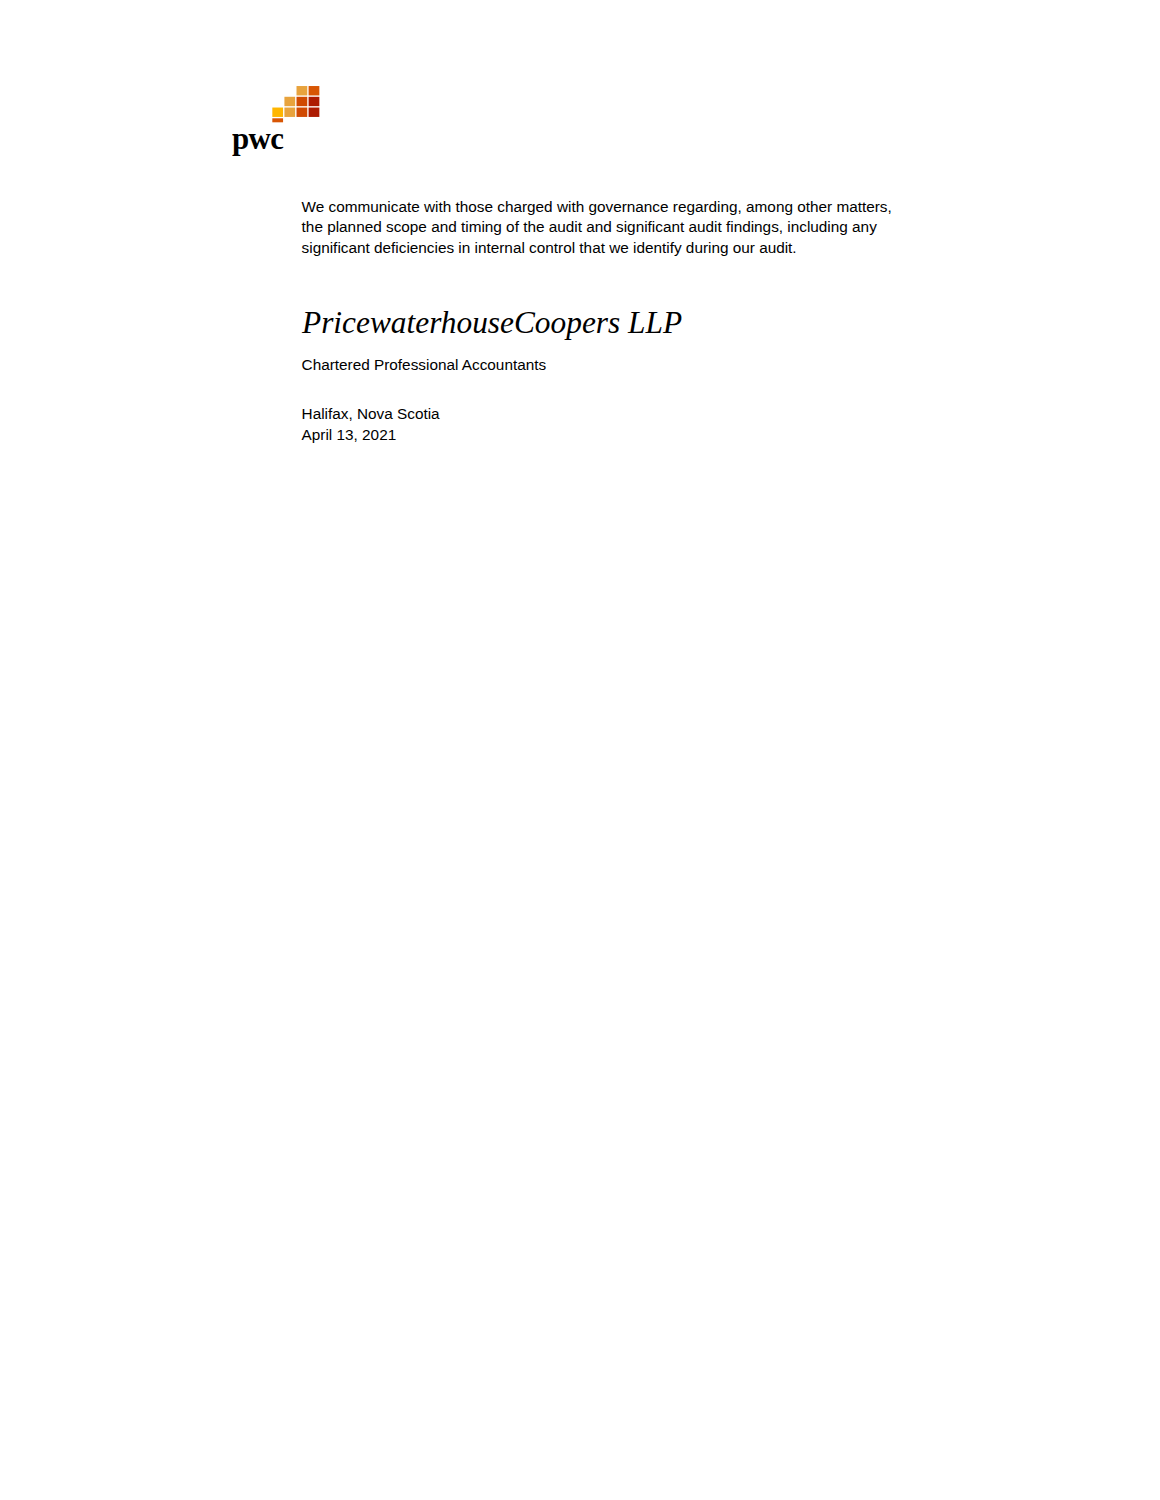pwc
We communicate with those charged with governance regarding, among other matters, the planned scope and timing of the audit and significant audit findings, including any significant deficiencies in internal control that we identify during our audit.
PricewaterhouseCoopers LLP
Chartered Professional Accountants
Halifax, Nova Scotia
April 13, 2021